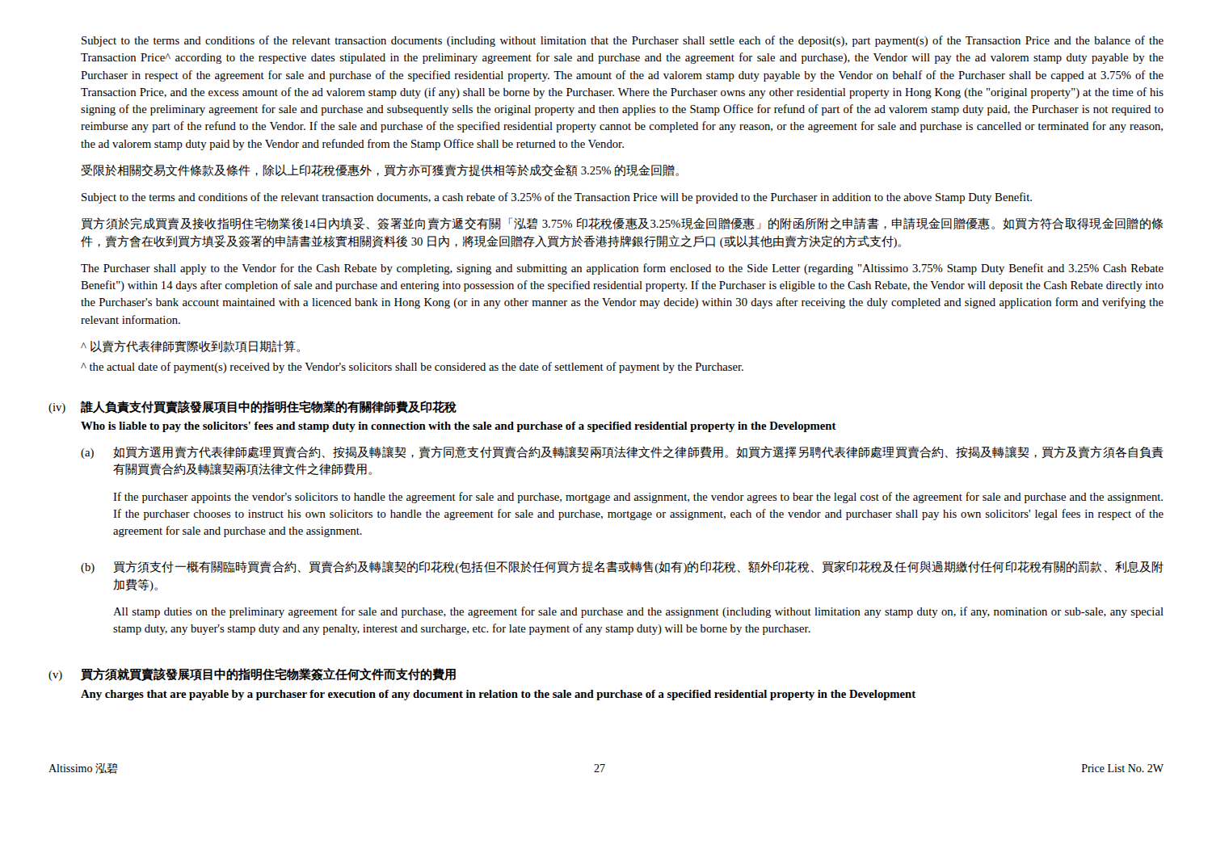Subject to the terms and conditions of the relevant transaction documents (including without limitation that the Purchaser shall settle each of the deposit(s), part payment(s) of the Transaction Price and the balance of the Transaction Price^ according to the respective dates stipulated in the preliminary agreement for sale and purchase and the agreement for sale and purchase), the Vendor will pay the ad valorem stamp duty payable by the Purchaser in respect of the agreement for sale and purchase of the specified residential property. The amount of the ad valorem stamp duty payable by the Vendor on behalf of the Purchaser shall be capped at 3.75% of the Transaction Price, and the excess amount of the ad valorem stamp duty (if any) shall be borne by the Purchaser. Where the Purchaser owns any other residential property in Hong Kong (the "original property") at the time of his signing of the preliminary agreement for sale and purchase and subsequently sells the original property and then applies to the Stamp Office for refund of part of the ad valorem stamp duty paid, the Purchaser is not required to reimburse any part of the refund to the Vendor. If the sale and purchase of the specified residential property cannot be completed for any reason, or the agreement for sale and purchase is cancelled or terminated for any reason, the ad valorem stamp duty paid by the Vendor and refunded from the Stamp Office shall be returned to the Vendor.
受限於相關交易文件條款及條件，除以上印花稅優惠外，買方亦可獲賣方提供相等於成交金額 3.25% 的現金回贈。
Subject to the terms and conditions of the relevant transaction documents, a cash rebate of 3.25% of the Transaction Price will be provided to the Purchaser in addition to the above Stamp Duty Benefit.
買方須於完成買賣及接收指明住宅物業後14日內填妥、簽署並向賣方遞交有關「泓碧 3.75% 印花稅優惠及3.25%現金回贈優惠」的附函所附之申請書，申請現金回贈優惠。如買方符合取得現金回贈的條件，賣方會在收到買方填妥及簽署的申請書並核實相關資料後 30 日內，將現金回贈存入買方於香港持牌銀行開立之戶口 (或以其他由賣方決定的方式支付)。
The Purchaser shall apply to the Vendor for the Cash Rebate by completing, signing and submitting an application form enclosed to the Side Letter (regarding "Altissimo 3.75% Stamp Duty Benefit and 3.25% Cash Rebate Benefit") within 14 days after completion of sale and purchase and entering into possession of the specified residential property. If the Purchaser is eligible to the Cash Rebate, the Vendor will deposit the Cash Rebate directly into the Purchaser's bank account maintained with a licenced bank in Hong Kong (or in any other manner as the Vendor may decide) within 30 days after receiving the duly completed and signed application form and verifying the relevant information.
^ 以賣方代表律師實際收到款項日期計算。
^ the actual date of payment(s) received by the Vendor's solicitors shall be considered as the date of settlement of payment by the Purchaser.
(iv)
誰人負責支付買賣該發展項目中的指明住宅物業的有關律師費及印花稅
Who is liable to pay the solicitors' fees and stamp duty in connection with the sale and purchase of a specified residential property in the Development
(a)
如買方選用賣方代表律師處理買賣合約、按揭及轉讓契，賣方同意支付買賣合約及轉讓契兩項法律文件之律師費用。如買方選擇另聘代表律師處理買賣合約、按揭及轉讓契，買方及賣方須各自負責有關買賣合約及轉讓契兩項法律文件之律師費用。
If the purchaser appoints the vendor's solicitors to handle the agreement for sale and purchase, mortgage and assignment, the vendor agrees to bear the legal cost of the agreement for sale and purchase and the assignment. If the purchaser chooses to instruct his own solicitors to handle the agreement for sale and purchase, mortgage or assignment, each of the vendor and purchaser shall pay his own solicitors' legal fees in respect of the agreement for sale and purchase and the assignment.
(b)
買方須支付一概有關臨時買賣合約、買賣合約及轉讓契的印花稅(包括但不限於任何買方提名書或轉售(如有)的印花稅、額外印花稅、買家印花稅及任何與過期繳付任何印花稅有關的罰款、利息及附加費等)。
All stamp duties on the preliminary agreement for sale and purchase, the agreement for sale and purchase and the assignment (including without limitation any stamp duty on, if any, nomination or sub-sale, any special stamp duty, any buyer's stamp duty and any penalty, interest and surcharge, etc. for late payment of any stamp duty) will be borne by the purchaser.
(v)
買方須就買賣該發展項目中的指明住宅物業簽立任何文件而支付的費用
Any charges that are payable by a purchaser for execution of any document in relation to the sale and purchase of a specified residential property in the Development
Altissimo 泓碧
27
Price List No. 2W